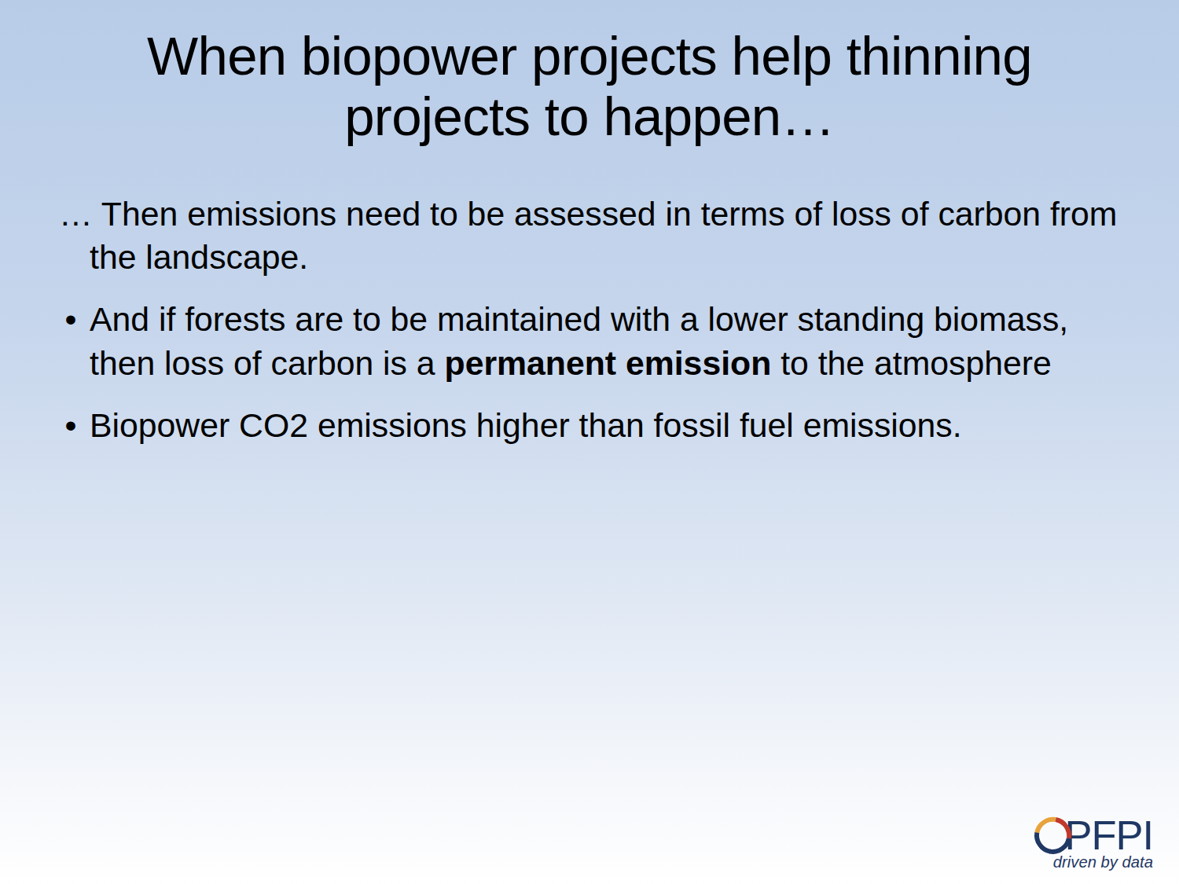When biopower projects help thinning projects to happen…
… Then emissions need to be assessed in terms of loss of carbon from the landscape.
And if forests are to be maintained with a lower standing biomass, then loss of carbon is a permanent emission to the atmosphere
Biopower CO2 emissions higher than fossil fuel emissions.
PFPI
driven by data